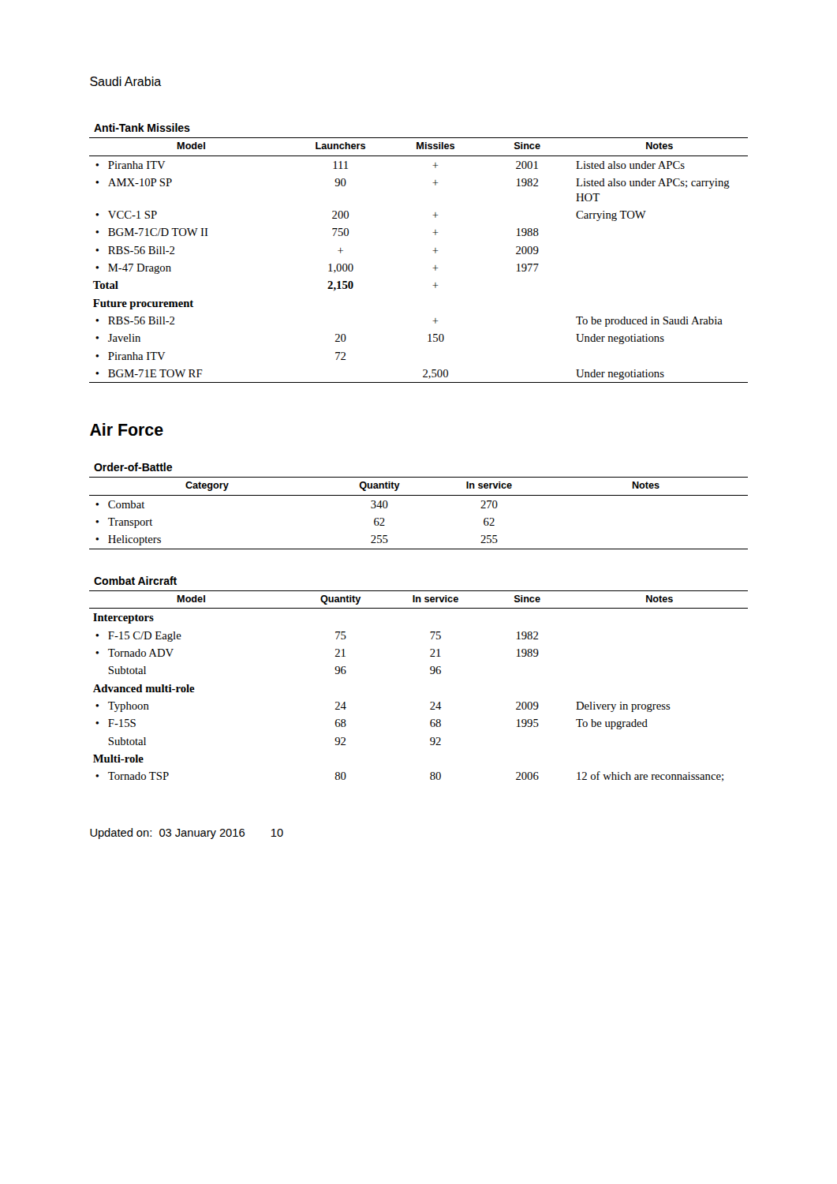Saudi Arabia
Anti-Tank Missiles
| Model | Launchers | Missiles | Since | Notes |
| --- | --- | --- | --- | --- |
| Piranha ITV | 111 | + | 2001 | Listed also under APCs |
| AMX-10P SP | 90 | + | 1982 | Listed also under APCs; carrying HOT |
| VCC-1 SP | 200 | + | | Carrying TOW |
| BGM-71C/D TOW II | 750 | + | 1988 | |
| RBS-56 Bill-2 | + | + | 2009 | |
| M-47 Dragon | 1,000 | + | 1977 | |
| Total | 2,150 | + | | |
| Future procurement |
| RBS-56 Bill-2 | | + | | To be produced in Saudi Arabia |
| Javelin | 20 | 150 | | Under negotiations |
| Piranha ITV | 72 | | | |
| BGM-71E TOW RF | | 2,500 | | Under negotiations |
Air Force
Order-of-Battle
| Category | Quantity | In service | Notes |
| --- | --- | --- | --- |
| Combat | 340 | 270 | |
| Transport | 62 | 62 | |
| Helicopters | 255 | 255 | |
Combat Aircraft
| Model | Quantity | In service | Since | Notes |
| --- | --- | --- | --- | --- |
| Interceptors |
| F-15 C/D Eagle | 75 | 75 | 1982 | |
| Tornado ADV | 21 | 21 | 1989 | |
| Subtotal | 96 | 96 | | |
| Advanced multi-role |
| Typhoon | 24 | 24 | 2009 | Delivery in progress |
| F-15S | 68 | 68 | 1995 | To be upgraded |
| Subtotal | 92 | 92 | | |
| Multi-role |
| Tornado TSP | 80 | 80 | 2006 | 12 of which are reconnaissance; |
Updated on: 03 January 201610